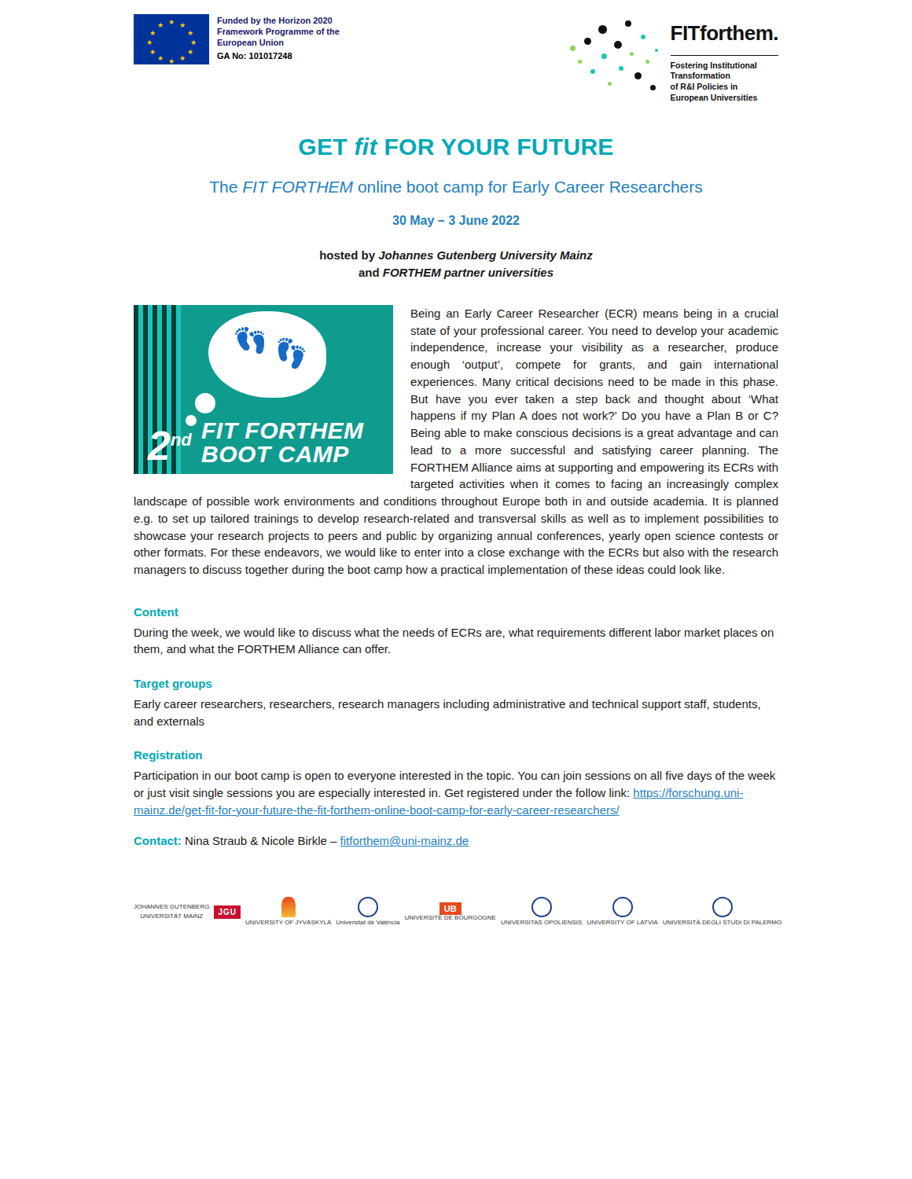★ ★ ★ ★ ★ ★ ★ ★ ★ ★ ★ ★
Funded by the Horizon 2020
Framework Programme of the
European Union GA No: 101017248
FITforthem.
Fostering Institutional
Transformation
of R&I Policies in
European Universities
GET fit FOR YOUR FUTURE
The FIT FORTHEM online boot camp for Early Career Researchers
30 May – 3 June 2022
hosted by Johannes Gutenberg University Mainz
and FORTHEM partner universities
👣
👣
2nd FIT FORTHEM BOOT CAMP
Being an Early Career Researcher (ECR) means being in a crucial state of your professional career. You need to develop your academic independence, increase your visibility as a researcher, produce enough ‘output’, compete for grants, and gain international experiences. Many critical decisions need to be made in this phase. But have you ever taken a step back and thought about ‘What happens if my Plan A does not work?’ Do you have a Plan B or C? Being able to make conscious decisions is a great advantage and can lead to a more successful and satisfying career planning. The FORTHEM Alliance aims at supporting and empowering its ECRs with targeted activities when it comes to facing an increasingly complex landscape of possible work environments and conditions throughout Europe both in and outside academia. It is planned e.g. to set up tailored trainings to develop research-related and transversal skills as well as to implement possibilities to showcase your research projects to peers and public by organizing annual conferences, yearly open science contests or other formats. For these endeavors, we would like to enter into a close exchange with the ECRs but also with the research managers to discuss together during the boot camp how a practical implementation of these ideas could look like.
Content
During the week, we would like to discuss what the needs of ECRs are, what requirements different labor market places on them, and what the FORTHEM Alliance can offer.
Target groups
Early career researchers, researchers, research managers including administrative and technical support staff, students, and externals
Registration
Participation in our boot camp is open to everyone interested in the topic. You can join sessions on all five days of the week or just visit single sessions you are especially interested in. Get registered under the follow link: https://forschung.uni-mainz.de/get-fit-for-your-future-the-fit-forthem-online-boot-camp-for-early-career-researchers/
Contact: Nina Straub & Nicole Birkle – fitforthem@uni-mainz.de
JOHANNES GUTENBERG UNIVERSITÄT MAINZ
JGU
UNIVERSITY OF JYVÄSKYLÄ
Universitat de València
UB
UNIVERSITÉ DE BOURGOGNE
UNIVERSITAS OPOLIENSIS
UNIVERSITY OF LATVIA
UNIVERSITÀ DEGLI STUDI DI PALERMO